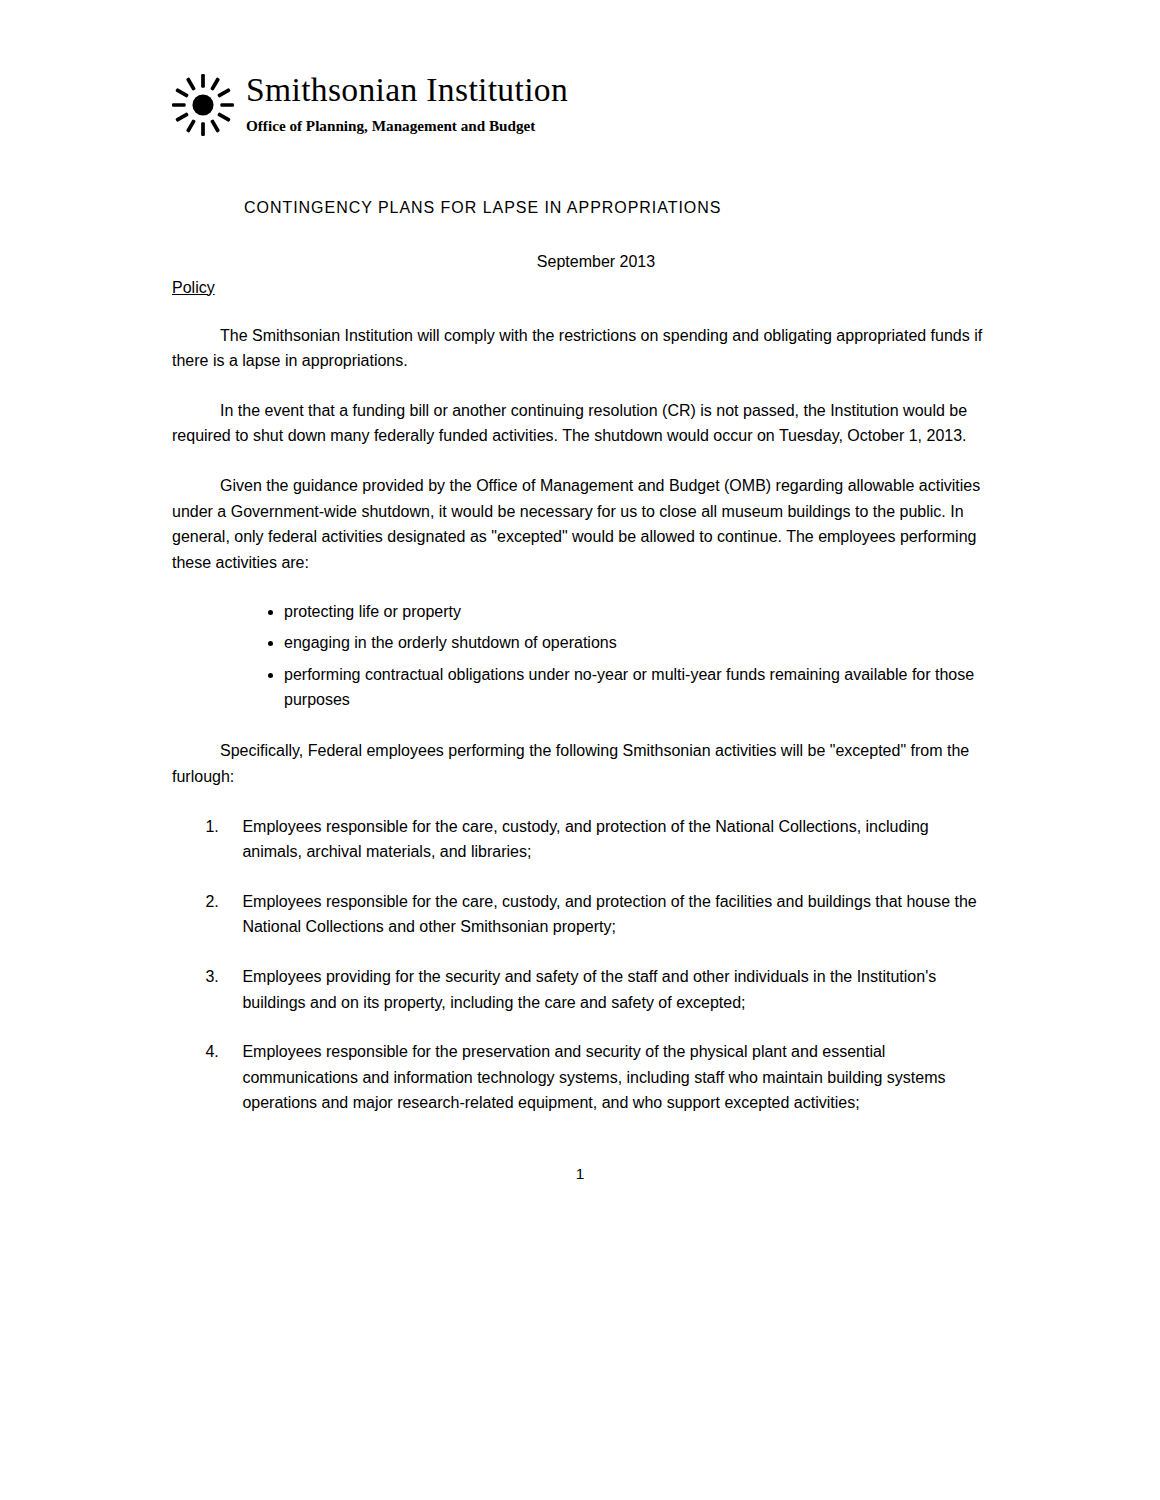Smithsonian Institution
Office of Planning, Management and Budget
CONTINGENCY PLANS FOR LAPSE IN APPROPRIATIONS
September 2013
Policy
The Smithsonian Institution will comply with the restrictions on spending and obligating appropriated funds if there is a lapse in appropriations.
In the event that a funding bill or another continuing resolution (CR) is not passed, the Institution would be required to shut down many federally funded activities. The shutdown would occur on Tuesday, October 1, 2013.
Given the guidance provided by the Office of Management and Budget (OMB) regarding allowable activities under a Government-wide shutdown, it would be necessary for us to close all museum buildings to the public. In general, only federal activities designated as "excepted" would be allowed to continue. The employees performing these activities are:
protecting life or property
engaging in the orderly shutdown of operations
performing contractual obligations under no-year or multi-year funds remaining available for those purposes
Specifically, Federal employees performing the following Smithsonian activities will be "excepted" from the furlough:
Employees responsible for the care, custody, and protection of the National Collections, including animals, archival materials, and libraries;
Employees responsible for the care, custody, and protection of the facilities and buildings that house the National Collections and other Smithsonian property;
Employees providing for the security and safety of the staff and other individuals in the Institution's buildings and on its property, including the care and safety of excepted;
Employees responsible for the preservation and security of the physical plant and essential communications and information technology systems, including staff who maintain building systems operations and major research-related equipment, and who support excepted activities;
1